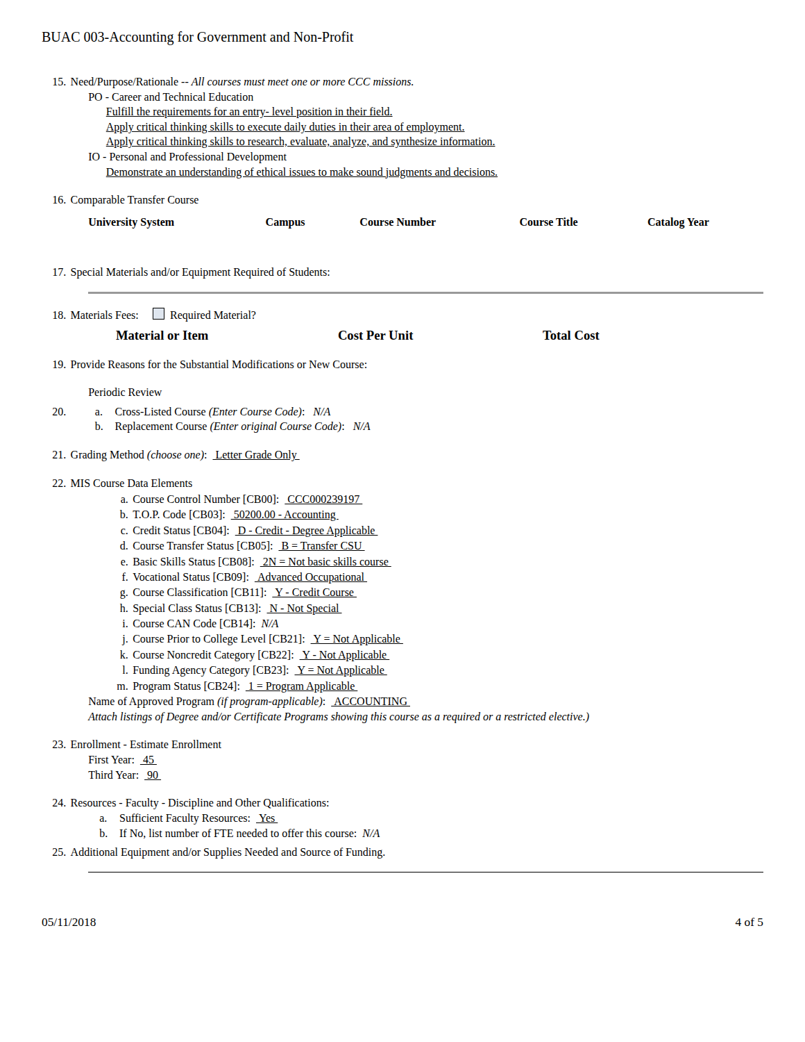BUAC 003-Accounting for Government and Non-Profit
15. Need/Purpose/Rationale -- All courses must meet one or more CCC missions.
PO - Career and Technical Education
Fulfill the requirements for an entry- level position in their field.
Apply critical thinking skills to execute daily duties in their area of employment.
Apply critical thinking skills to research, evaluate, analyze, and synthesize information.
IO - Personal and Professional Development
Demonstrate an understanding of ethical issues to make sound judgments and decisions.
16. Comparable Transfer Course
| University System | Campus | Course Number | Course Title | Catalog Year |
| --- | --- | --- | --- | --- |
17. Special Materials and/or Equipment Required of Students:
18. Materials Fees: Required Material?
Material or Item Cost Per Unit Total Cost
19. Provide Reasons for the Substantial Modifications or New Course:
Periodic Review
20.
a. Cross-Listed Course (Enter Course Code): N/A
b. Replacement Course (Enter original Course Code): N/A
21. Grading Method (choose one): Letter Grade Only
22. MIS Course Data Elements
a. Course Control Number [CB00]: CCC000239197
b. T.O.P. Code [CB03]: 50200.00 - Accounting
c. Credit Status [CB04]: D - Credit - Degree Applicable
d. Course Transfer Status [CB05]: B = Transfer CSU
e. Basic Skills Status [CB08]: 2N = Not basic skills course
f. Vocational Status [CB09]: Advanced Occupational
g. Course Classification [CB11]: Y - Credit Course
h. Special Class Status [CB13]: N - Not Special
i. Course CAN Code [CB14]: N/A
j. Course Prior to College Level [CB21]: Y = Not Applicable
k. Course Noncredit Category [CB22]: Y - Not Applicable
l. Funding Agency Category [CB23]: Y = Not Applicable
m. Program Status [CB24]: 1 = Program Applicable
Name of Approved Program (if program-applicable): ACCOUNTING
Attach listings of Degree and/or Certificate Programs showing this course as a required or a restricted elective.)
23. Enrollment - Estimate Enrollment
First Year: 45
Third Year: 90
24. Resources - Faculty - Discipline and Other Qualifications:
a. Sufficient Faculty Resources: Yes
b. If No, list number of FTE needed to offer this course: N/A
25. Additional Equipment and/or Supplies Needed and Source of Funding.
05/11/2018 4 of 5